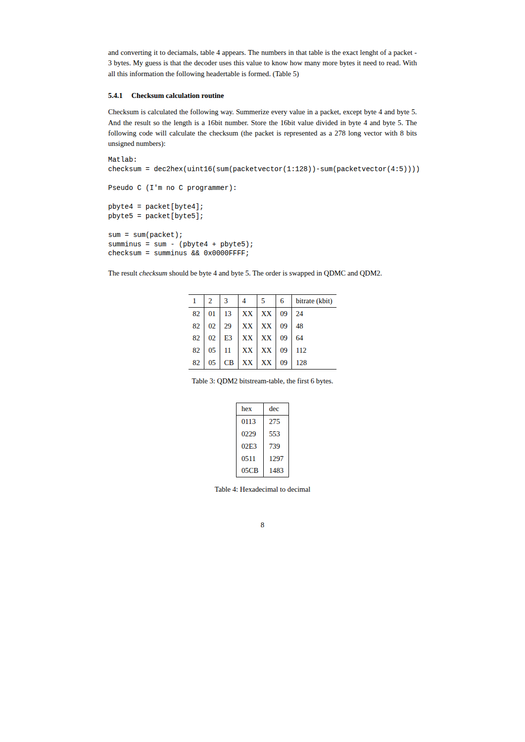and converting it to deciamals, table 4 appears. The numbers in that table is the exact lenght of a packet - 3 bytes. My guess is that the decoder uses this value to know how many more bytes it need to read. With all this information the following headertable is formed. (Table 5)
5.4.1 Checksum calculation routine
Checksum is calculated the following way. Summerize every value in a packet, except byte 4 and byte 5. And the result so the length is a 16bit number. Store the 16bit value divided in byte 4 and byte 5. The following code will calculate the checksum (the packet is represented as a 278 long vector with 8 bits unsigned numbers):
Matlab:
checksum = dec2hex(uint16(sum(packetvector(1:128))-sum(packetvector(4:5))))

Pseudo C (I'm no C programmer):

pbyte4 = packet[byte4];
pbyte5 = packet[byte5];

sum = sum(packet);
summinus = sum - (pbyte4 + pbyte5);
checksum = summinus && 0x0000FFFF;
The result checksum should be byte 4 and byte 5. The order is swapped in QDMC and QDM2.
| 1 | 2 | 3 | 4 | 5 | 6 | bitrate (kbit) |
| --- | --- | --- | --- | --- | --- | --- |
| 82 | 01 | 13 | XX | XX | 09 | 24 |
| 82 | 02 | 29 | XX | XX | 09 | 48 |
| 82 | 02 | E3 | XX | XX | 09 | 64 |
| 82 | 05 | 11 | XX | XX | 09 | 112 |
| 82 | 05 | CB | XX | XX | 09 | 128 |
Table 3: QDM2 bitstream-table, the first 6 bytes.
| hex | dec |
| --- | --- |
| 0113 | 275 |
| 0229 | 553 |
| 02E3 | 739 |
| 0511 | 1297 |
| 05CB | 1483 |
Table 4: Hexadecimal to decimal
8